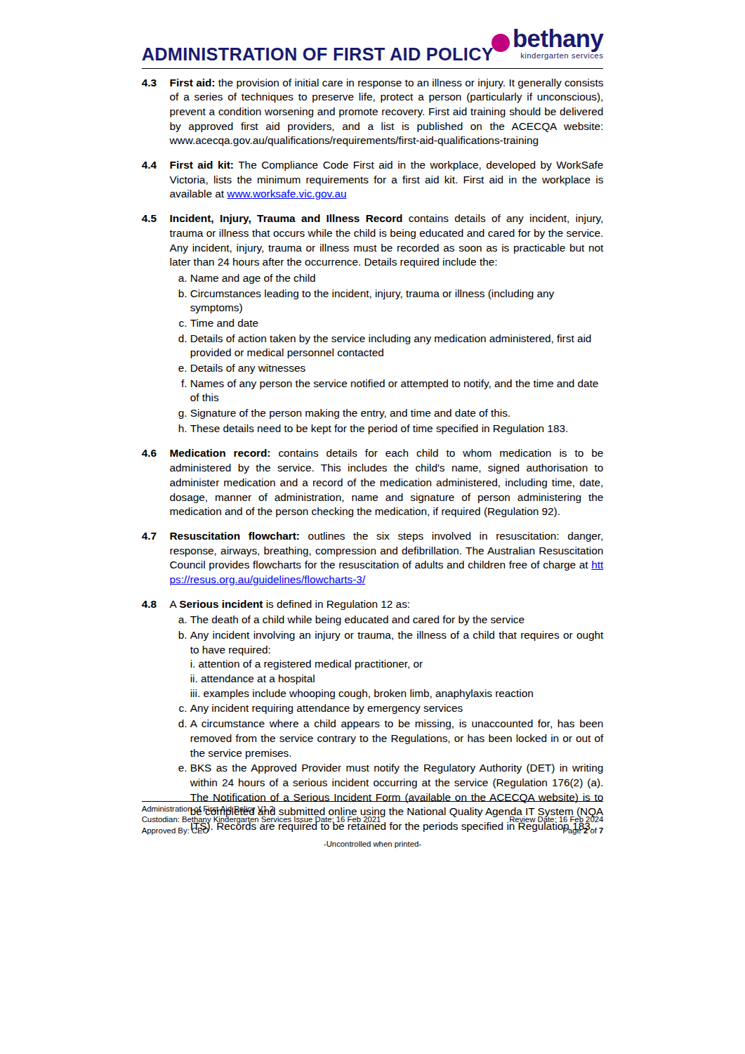bethany
kindergarten services
ADMINISTRATION OF FIRST AID POLICY
4.3
First aid: the provision of initial care in response to an illness or injury. It generally consists of a series of techniques to preserve life, protect a person (particularly if unconscious), prevent a condition worsening and promote recovery. First aid training should be delivered by approved first aid providers, and a list is published on the ACECQA website: www.acecqa.gov.au/qualifications/requirements/first-aid-qualifications-training
4.4
First aid kit: The Compliance Code First aid in the workplace, developed by WorkSafe Victoria, lists the minimum requirements for a first aid kit. First aid in the workplace is available at www.worksafe.vic.gov.au
4.5
Incident, Injury, Trauma and Illness Record contains details of any incident, injury, trauma or illness that occurs while the child is being educated and cared for by the service. Any incident, injury, trauma or illness must be recorded as soon as is practicable but not later than 24 hours after the occurrence. Details required include the:
Name and age of the child
Circumstances leading to the incident, injury, trauma or illness (including any symptoms)
Time and date
Details of action taken by the service including any medication administered, first aid provided or medical personnel contacted
Details of any witnesses
Names of any person the service notified or attempted to notify, and the time and date of this
Signature of the person making the entry, and time and date of this.
These details need to be kept for the period of time specified in Regulation 183.
4.6
Medication record: contains details for each child to whom medication is to be administered by the service. This includes the child's name, signed authorisation to administer medication and a record of the medication administered, including time, date, dosage, manner of administration, name and signature of person administering the medication and of the person checking the medication, if required (Regulation 92).
4.7
Resuscitation flowchart: outlines the six steps involved in resuscitation: danger, response, airways, breathing, compression and defibrillation. The Australian Resuscitation Council provides flowcharts for the resuscitation of adults and children free of charge at https://resus.org.au/guidelines/flowcharts-3/
4.8
A Serious incident is defined in Regulation 12 as:
The death of a child while being educated and cared for by the service
Any incident involving an injury or trauma, the illness of a child that requires or ought to have required:
i. attention of a registered medical practitioner, or
ii. attendance at a hospital
iii. examples include whooping cough, broken limb, anaphylaxis reaction
Any incident requiring attendance by emergency services
A circumstance where a child appears to be missing, is unaccounted for, has been removed from the service contrary to the Regulations, or has been locked in or out of the service premises.
BKS as the Approved Provider must notify the Regulatory Authority (DET) in writing within 24 hours of a serious incident occurring at the service (Regulation 176(2) (a). The Notification of a Serious Incident Form (available on the ACECQA website) is to be completed and submitted online using the National Quality Agenda IT System (NQA ITS). Records are required to be retained for the periods specified in Regulation 183.
Administration of First Aid Policy V1.2
Custodian: Bethany Kindergarten Services Issue Date: 16 Feb 2021 Review Date: 16 Feb 2024
Approved By: CEO Page 2 of 7
-Uncontrolled when printed-